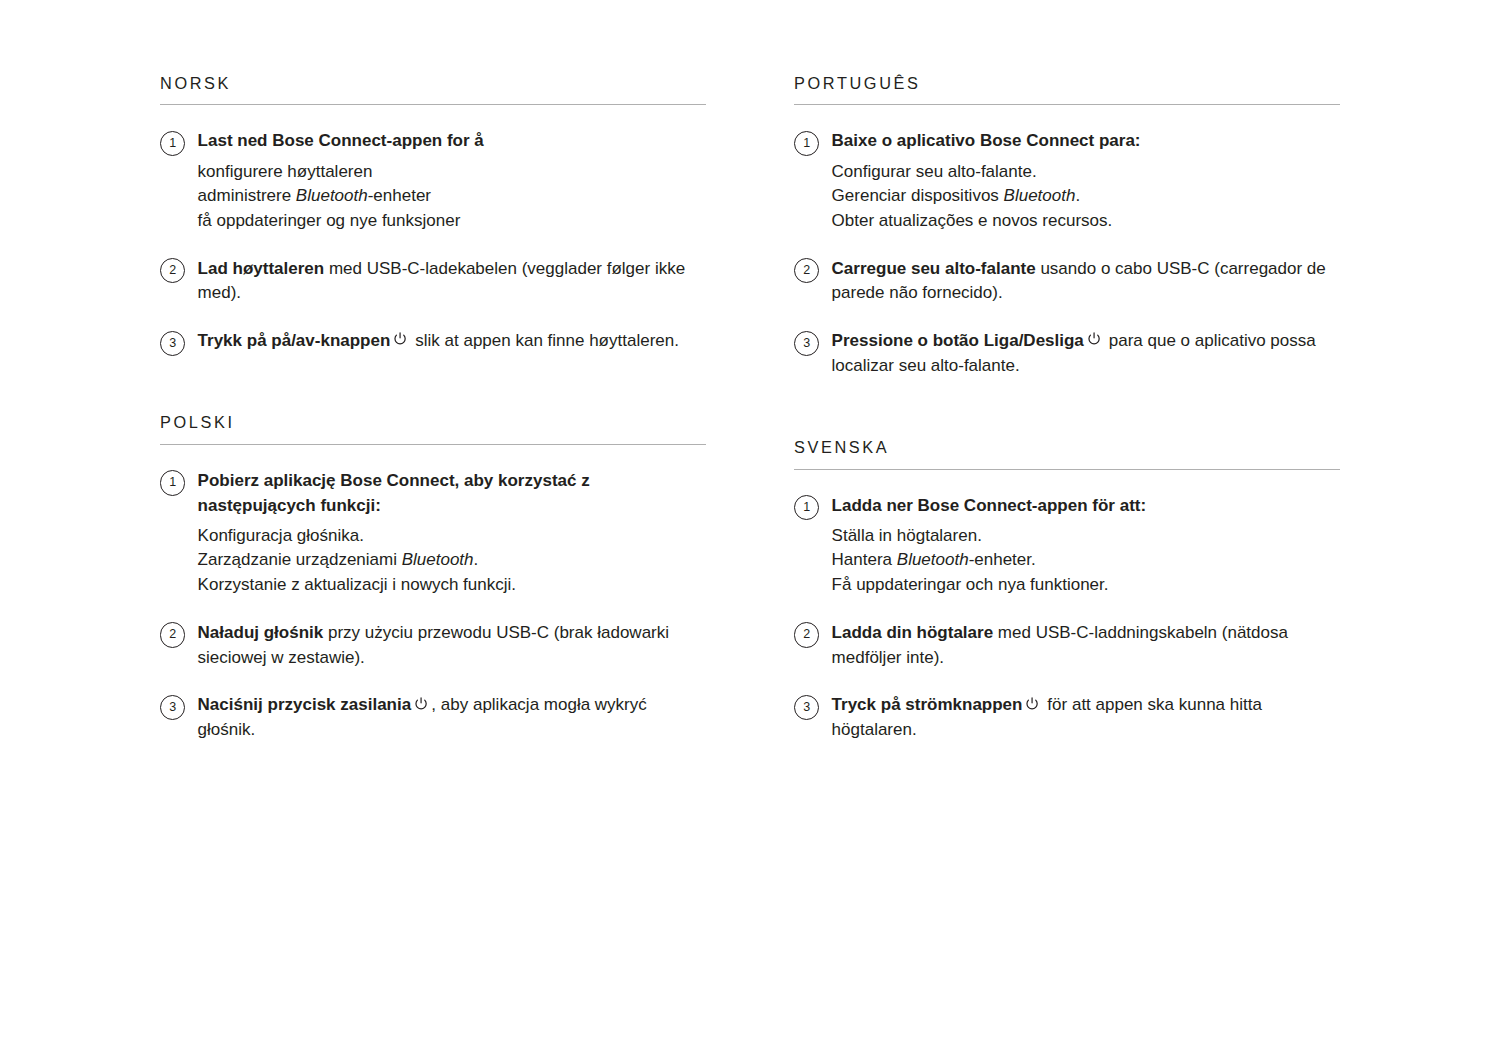Norsk
Last ned Bose Connect-appen for å
konfigurere høyttaleren administrere Bluetooth-enheter få oppdateringer og nye funksjoner
Lad høyttaleren med USB-C-ladekabelen (vegglader følger ikke med).
Trykk på på/av-knappen slik at appen kan finne høyttaleren.
Polski
Pobierz aplikację Bose Connect, aby korzystać z następujących funkcji:
Konfiguracja głośnika. Zarządzanie urządzeniami Bluetooth. Korzystanie z aktualizacji i nowych funkcji.
Naładuj głośnik przy użyciu przewodu USB-C (brak ładowarki sieciowej w zestawie).
Naciśnij przycisk zasilania , aby aplikacja mogła wykryć głośnik.
Português
Baixe o aplicativo Bose Connect para:
Configurar seu alto-falante. Gerenciar dispositivos Bluetooth. Obter atualizações e novos recursos.
Carregue seu alto-falante usando o cabo USB-C (carregador de parede não fornecido).
Pressione o botão Liga/Desliga para que o aplicativo possa localizar seu alto-falante.
Svenska
Ladda ner Bose Connect-appen för att:
Ställa in högtalaren. Hantera Bluetooth-enheter. Få uppdateringar och nya funktioner.
Ladda din högtalare med USB-C-laddningskabeln (nätdosa medföljer inte).
Tryck på strömknappen för att appen ska kunna hitta högtalaren.